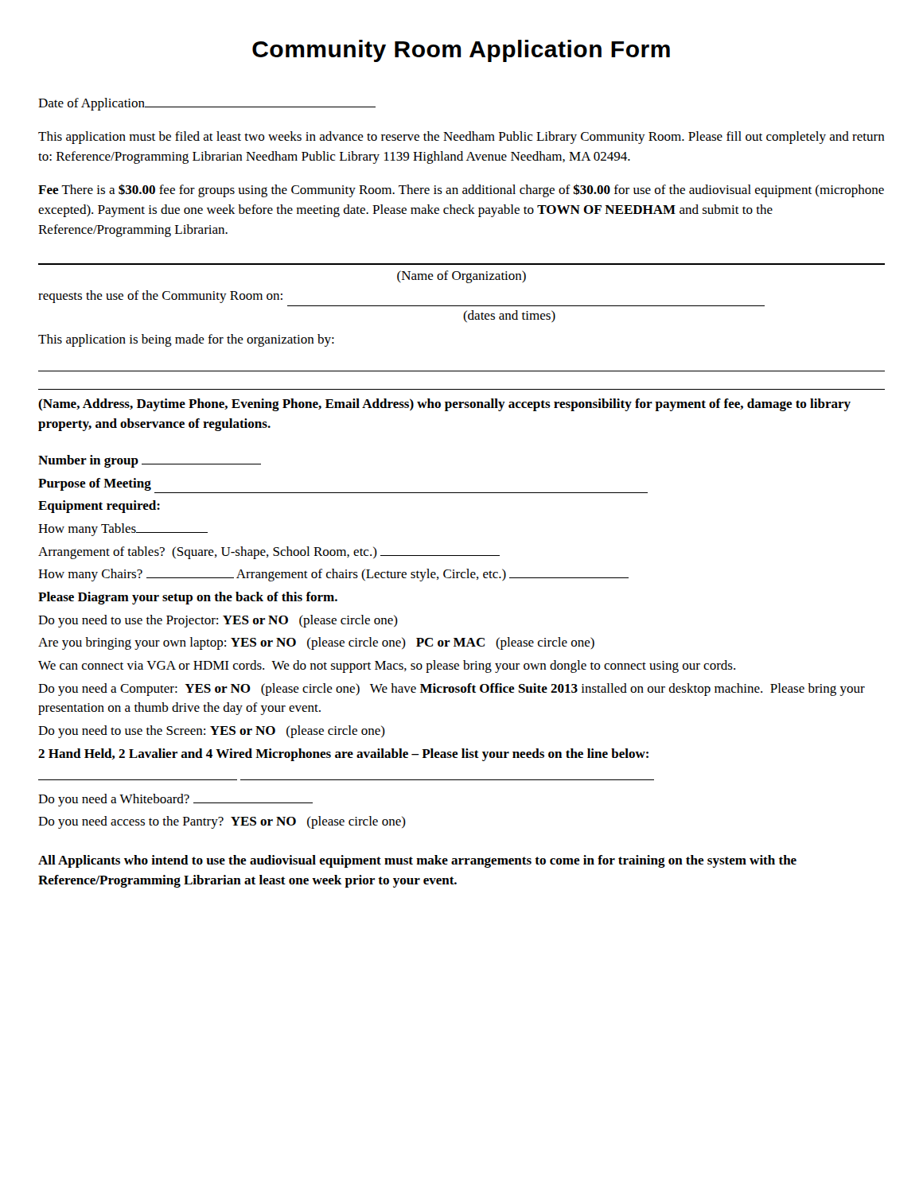Community Room Application Form
Date of Application
This application must be filed at least two weeks in advance to reserve the Needham Public Library Community Room. Please fill out completely and return to: Reference/Programming Librarian Needham Public Library 1139 Highland Avenue Needham, MA 02494.
Fee There is a $30.00 fee for groups using the Community Room. There is an additional charge of $30.00 for use of the audiovisual equipment (microphone excepted). Payment is due one week before the meeting date. Please make check payable to TOWN OF NEEDHAM and submit to the Reference/Programming Librarian.
(Name of Organization)
requests the use of the Community Room on:
(dates and times)
This application is being made for the organization by:
(Name, Address, Daytime Phone, Evening Phone, Email Address) who personally accepts responsibility for payment of fee, damage to library property, and observance of regulations.
Number in group
Purpose of Meeting
Equipment required:
How many Tables
Arrangement of tables? (Square, U-shape, School Room, etc.)
How many Chairs? Arrangement of chairs (Lecture style, Circle, etc.)
Please Diagram your setup on the back of this form.
Do you need to use the Projector: YES or NO (please circle one)
Are you bringing your own laptop: YES or NO (please circle one) PC or MAC (please circle one)
We can connect via VGA or HDMI cords. We do not support Macs, so please bring your own dongle to connect using our cords.
Do you need a Computer: YES or NO (please circle one) We have Microsoft Office Suite 2013 installed on our desktop machine. Please bring your presentation on a thumb drive the day of your event.
Do you need to use the Screen: YES or NO (please circle one)
2 Hand Held, 2 Lavalier and 4 Wired Microphones are available – Please list your needs on the line below:
Do you need a Whiteboard?
Do you need access to the Pantry? YES or NO (please circle one)
All Applicants who intend to use the audiovisual equipment must make arrangements to come in for training on the system with the Reference/Programming Librarian at least one week prior to your event.